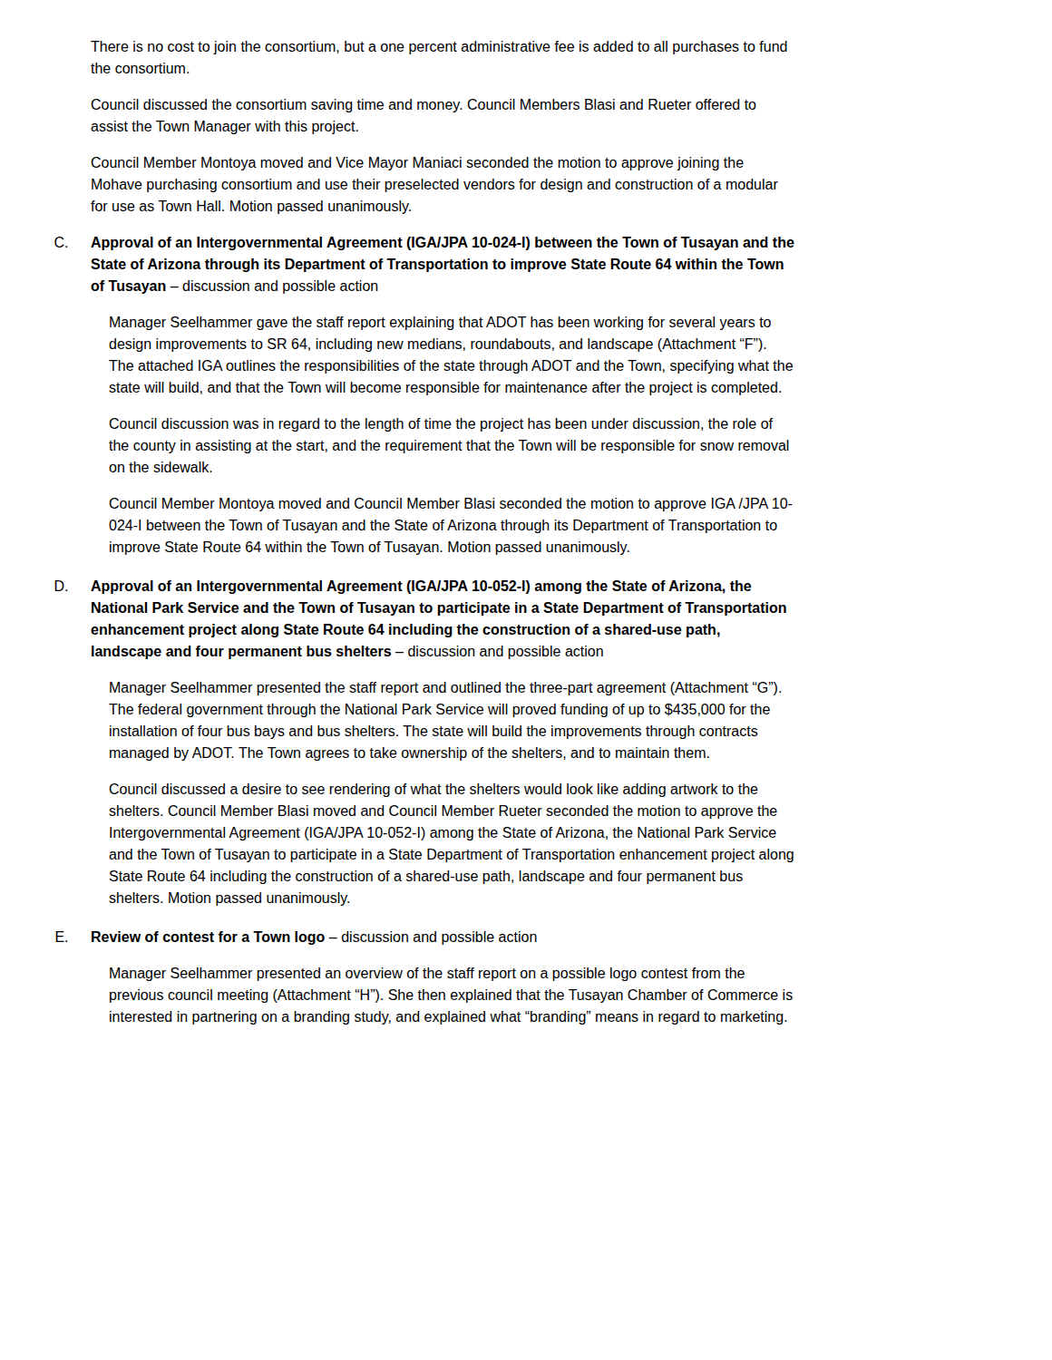There is no cost to join the consortium, but a one percent administrative fee is added to all purchases to fund the consortium.
Council discussed the consortium saving time and money. Council Members Blasi and Rueter offered to assist the Town Manager with this project.
Council Member Montoya moved and Vice Mayor Maniaci seconded the motion to approve joining the Mohave purchasing consortium and use their preselected vendors for design and construction of a modular for use as Town Hall. Motion passed unanimously.
Approval of an Intergovernmental Agreement (IGA/JPA 10-024-I) between the Town of Tusayan and the State of Arizona through its Department of Transportation to improve State Route 64 within the Town of Tusayan – discussion and possible action
Manager Seelhammer gave the staff report explaining that ADOT has been working for several years to design improvements to SR 64, including new medians, roundabouts, and landscape (Attachment “F”). The attached IGA outlines the responsibilities of the state through ADOT and the Town, specifying what the state will build, and that the Town will become responsible for maintenance after the project is completed.
Council discussion was in regard to the length of time the project has been under discussion, the role of the county in assisting at the start, and the requirement that the Town will be responsible for snow removal on the sidewalk.
Council Member Montoya moved and Council Member Blasi seconded the motion to approve IGA /JPA 10-024-I between the Town of Tusayan and the State of Arizona through its Department of Transportation to improve State Route 64 within the Town of Tusayan. Motion passed unanimously.
Approval of an Intergovernmental Agreement (IGA/JPA 10-052-I) among the State of Arizona, the National Park Service and the Town of Tusayan to participate in a State Department of Transportation enhancement project along State Route 64 including the construction of a shared-use path, landscape and four permanent bus shelters – discussion and possible action
Manager Seelhammer presented the staff report and outlined the three-part agreement (Attachment “G”). The federal government through the National Park Service will proved funding of up to $435,000 for the installation of four bus bays and bus shelters. The state will build the improvements through contracts managed by ADOT. The Town agrees to take ownership of the shelters, and to maintain them.
Council discussed a desire to see rendering of what the shelters would look like adding artwork to the shelters. Council Member Blasi moved and Council Member Rueter seconded the motion to approve the Intergovernmental Agreement (IGA/JPA 10-052-I) among the State of Arizona, the National Park Service and the Town of Tusayan to participate in a State Department of Transportation enhancement project along State Route 64 including the construction of a shared-use path, landscape and four permanent bus shelters. Motion passed unanimously.
Review of contest for a Town logo – discussion and possible action
Manager Seelhammer presented an overview of the staff report on a possible logo contest from the previous council meeting (Attachment “H”). She then explained that the Tusayan Chamber of Commerce is interested in partnering on a branding study, and explained what “branding” means in regard to marketing.